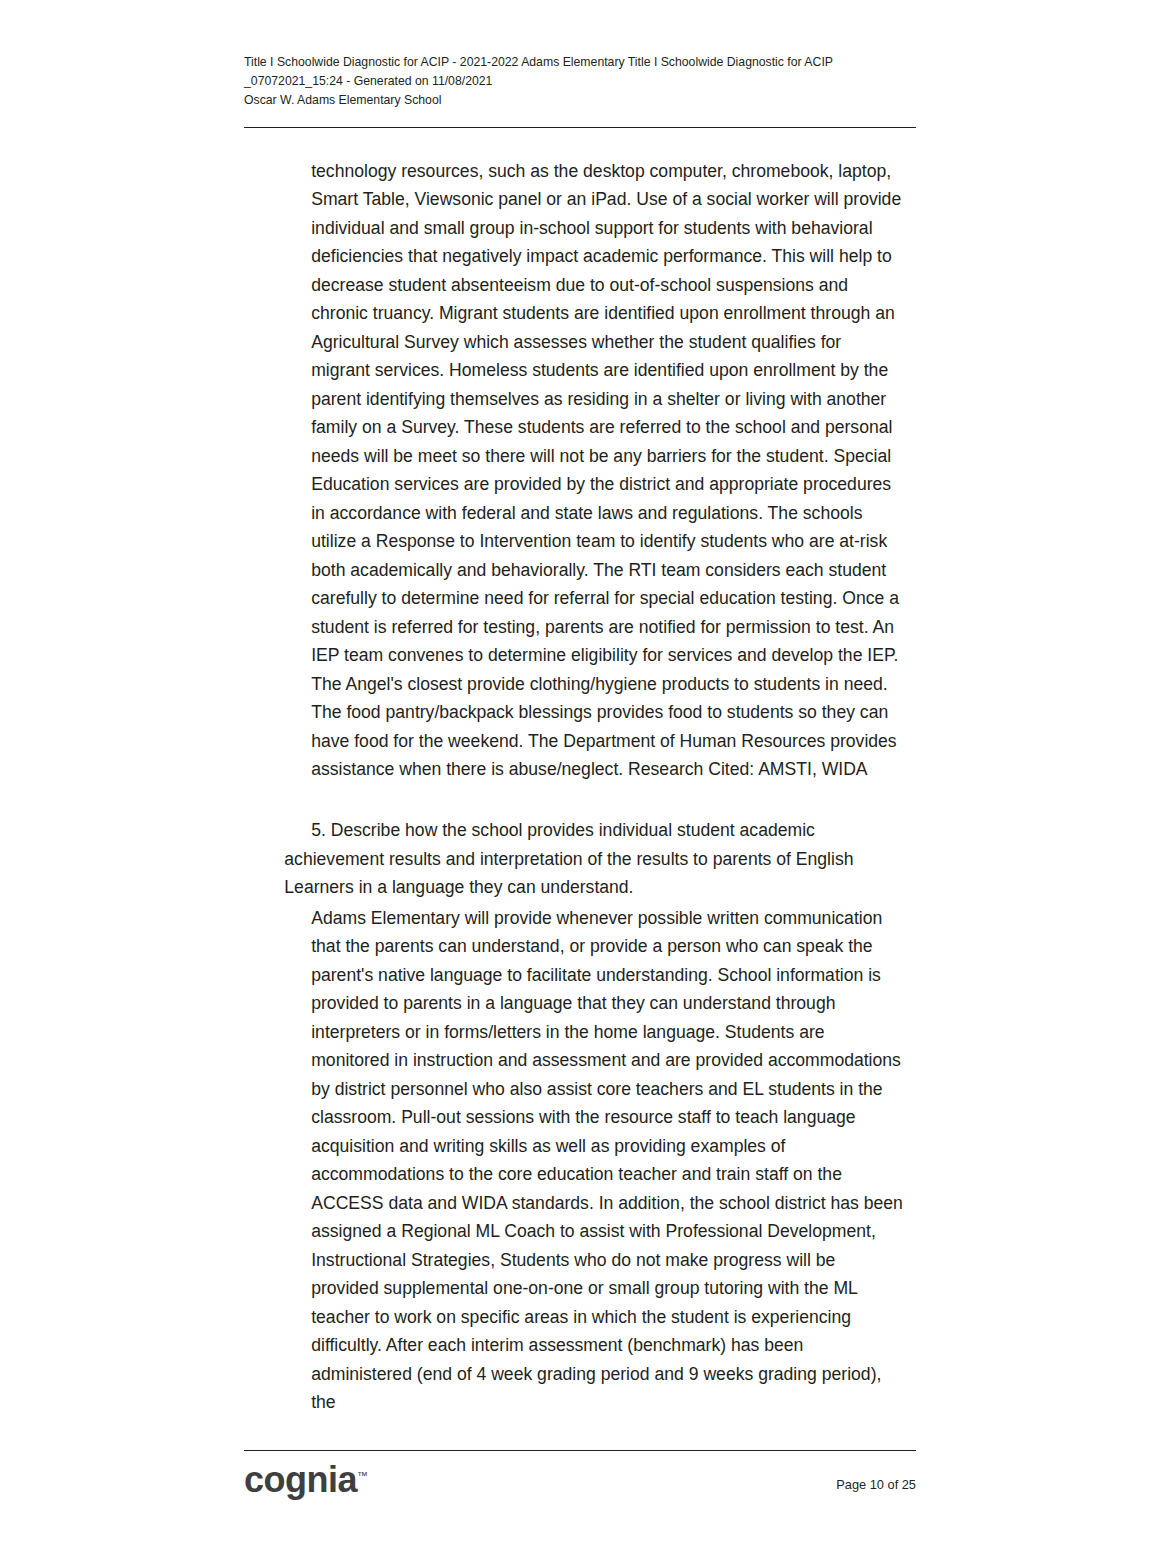Title I Schoolwide Diagnostic for ACIP - 2021-2022 Adams Elementary Title I Schoolwide Diagnostic for ACIP _07072021_15:24 - Generated on 11/08/2021 Oscar W. Adams Elementary School
technology resources, such as the desktop computer, chromebook, laptop, Smart Table, Viewsonic panel or an iPad. Use of a social worker will provide individual and small group in-school support for students with behavioral deficiencies that negatively impact academic performance. This will help to decrease student absenteeism due to out-of-school suspensions and chronic truancy. Migrant students are identified upon enrollment through an Agricultural Survey which assesses whether the student qualifies for migrant services. Homeless students are identified upon enrollment by the parent identifying themselves as residing in a shelter or living with another family on a Survey. These students are referred to the school and personal needs will be meet so there will not be any barriers for the student. Special Education services are provided by the district and appropriate procedures in accordance with federal and state laws and regulations. The schools utilize a Response to Intervention team to identify students who are at-risk both academically and behaviorally. The RTI team considers each student carefully to determine need for referral for special education testing. Once a student is referred for testing, parents are notified for permission to test. An IEP team convenes to determine eligibility for services and develop the IEP. The Angel's closest provide clothing/hygiene products to students in need. The food pantry/backpack blessings provides food to students so they can have food for the weekend. The Department of Human Resources provides assistance when there is abuse/neglect. Research Cited: AMSTI, WIDA
5. Describe how the school provides individual student academic achievement results and interpretation of the results to parents of English Learners in a language they can understand.
Adams Elementary will provide whenever possible written communication that the parents can understand, or provide a person who can speak the parent's native language to facilitate understanding. School information is provided to parents in a language that they can understand through interpreters or in forms/letters in the home language. Students are monitored in instruction and assessment and are provided accommodations by district personnel who also assist core teachers and EL students in the classroom. Pull-out sessions with the resource staff to teach language acquisition and writing skills as well as providing examples of accommodations to the core education teacher and train staff on the ACCESS data and WIDA standards. In addition, the school district has been assigned a Regional ML Coach to assist with Professional Development, Instructional Strategies, Students who do not make progress will be provided supplemental one-on-one or small group tutoring with the ML teacher to work on specific areas in which the student is experiencing difficultly. After each interim assessment (benchmark) has been administered (end of 4 week grading period and 9 weeks grading period), the
cognia™
Page 10 of 25